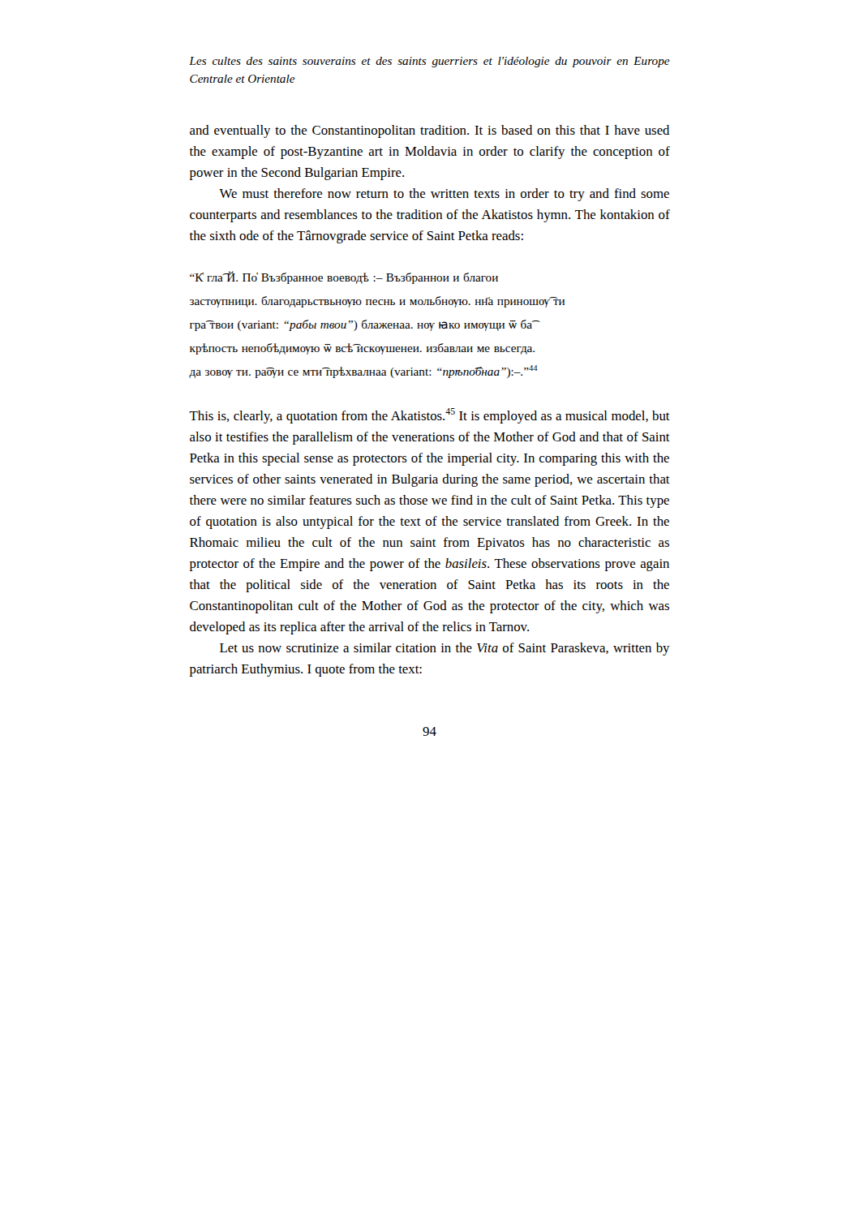Les cultes des saints souverains et des saints guerriers et l'idéologie du pouvoir en Europe Centrale et Orientale
and eventually to the Constantinopolitan tradition. It is based on this that I have used the example of post-Byzantine art in Moldavia in order to clarify the conception of power in the Second Bulgarian Empire.
We must therefore now return to the written texts in order to try and find some counterparts and resemblances to the tradition of the Akatistos hymn. The kontakion of the sixth ode of the Târnovgrade service of Saint Petka reads:
“К҅ гла͡ Й. По҅ Възбранное воеводѣ :– Възбраннои и благои застѹпници. благодарьствьнѹю песнь и мольбнѹю. нн҃а приношѹ͡ ти гра͡ твои (variant: “рабы твои”) блаженаа. нѹ ꙗко имѹщи ѿ ба͡ крѣпость непобѣдимѹю ѿ всѣ͡ искѹшенеи. избавлаи ме вьсегда. да зовѹ ти. ра͡ѹи се мти͡ прѣхвалнаа (variant: “прѣпо͡бнаа”):–.”44
This is, clearly, a quotation from the Akatistos.45 It is employed as a musical model, but also it testifies the parallelism of the venerations of the Mother of God and that of Saint Petka in this special sense as protectors of the imperial city. In comparing this with the services of other saints venerated in Bulgaria during the same period, we ascertain that there were no similar features such as those we find in the cult of Saint Petka. This type of quotation is also untypical for the text of the service translated from Greek. In the Rhomaic milieu the cult of the nun saint from Epivatos has no characteristic as protector of the Empire and the power of the basileis. These observations prove again that the political side of the veneration of Saint Petka has its roots in the Constantinopolitan cult of the Mother of God as the protector of the city, which was developed as its replica after the arrival of the relics in Tarnov.
Let us now scrutinize a similar citation in the Vita of Saint Paraskeva, written by patriarch Euthymius. I quote from the text:
94